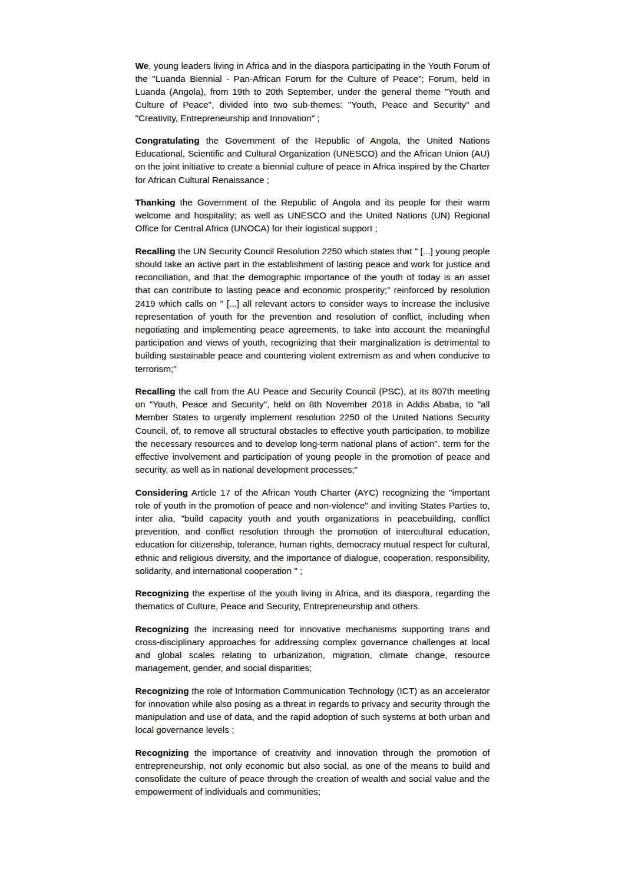We, young leaders living in Africa and in the diaspora participating in the Youth Forum of the "Luanda Biennial - Pan-African Forum for the Culture of Peace"; Forum, held in Luanda (Angola), from 19th to 20th September, under the general theme "Youth and Culture of Peace", divided into two sub-themes: "Youth, Peace and Security" and "Creativity, Entrepreneurship and Innovation" ;
Congratulating the Government of the Republic of Angola, the United Nations Educational, Scientific and Cultural Organization (UNESCO) and the African Union (AU) on the joint initiative to create a biennial culture of peace in Africa inspired by the Charter for African Cultural Renaissance ;
Thanking the Government of the Republic of Angola and its people for their warm welcome and hospitality; as well as UNESCO and the United Nations (UN) Regional Office for Central Africa (UNOCA) for their logistical support ;
Recalling the UN Security Council Resolution 2250 which states that " [...] young people should take an active part in the establishment of lasting peace and work for justice and reconciliation, and that the demographic importance of the youth of today is an asset that can contribute to lasting peace and economic prosperity;" reinforced by resolution 2419 which calls on " [...] all relevant actors to consider ways to increase the inclusive representation of youth for the prevention and resolution of conflict, including when negotiating and implementing peace agreements, to take into account the meaningful participation and views of youth, recognizing that their marginalization is detrimental to building sustainable peace and countering violent extremism as and when conducive to terrorism;"
Recalling the call from the AU Peace and Security Council (PSC), at its 807th meeting on "Youth, Peace and Security", held on 8th November 2018 in Addis Ababa, to "all Member States to urgently implement resolution 2250 of the United Nations Security Council, of, to remove all structural obstacles to effective youth participation, to mobilize the necessary resources and to develop long-term national plans of action". term for the effective involvement and participation of young people in the promotion of peace and security, as well as in national development processes;"
Considering Article 17 of the African Youth Charter (AYC) recognizing the "important role of youth in the promotion of peace and non-violence" and inviting States Parties to, inter alia, "build capacity youth and youth organizations in peacebuilding, conflict prevention, and conflict resolution through the promotion of intercultural education, education for citizenship, tolerance, human rights, democracy mutual respect for cultural, ethnic and religious diversity, and the importance of dialogue, cooperation, responsibility, solidarity, and international cooperation " ;
Recognizing the expertise of the youth living in Africa, and its diaspora, regarding the thematics of Culture, Peace and Security, Entrepreneurship and others.
Recognizing the increasing need for innovative mechanisms supporting trans and cross-disciplinary approaches for addressing complex governance challenges at local and global scales relating to urbanization, migration, climate change, resource management, gender, and social disparities;
Recognizing the role of Information Communication Technology (ICT) as an accelerator for innovation while also posing as a threat in regards to privacy and security through the manipulation and use of data, and the rapid adoption of such systems at both urban and local governance levels ;
Recognizing the importance of creativity and innovation through the promotion of entrepreneurship, not only economic but also social, as one of the means to build and consolidate the culture of peace through the creation of wealth and social value and the empowerment of individuals and communities;